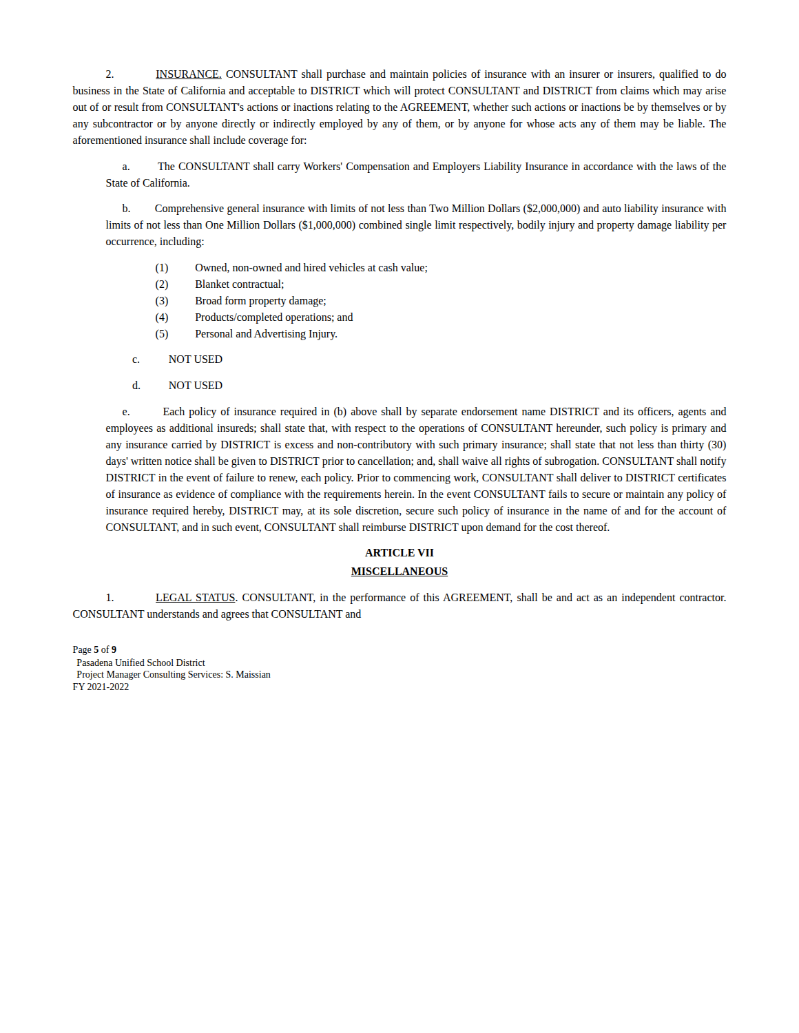2. INSURANCE. CONSULTANT shall purchase and maintain policies of insurance with an insurer or insurers, qualified to do business in the State of California and acceptable to DISTRICT which will protect CONSULTANT and DISTRICT from claims which may arise out of or result from CONSULTANT's actions or inactions relating to the AGREEMENT, whether such actions or inactions be by themselves or by any subcontractor or by anyone directly or indirectly employed by any of them, or by anyone for whose acts any of them may be liable. The aforementioned insurance shall include coverage for:
a. The CONSULTANT shall carry Workers' Compensation and Employers Liability Insurance in accordance with the laws of the State of California.
b. Comprehensive general insurance with limits of not less than Two Million Dollars ($2,000,000) and auto liability insurance with limits of not less than One Million Dollars ($1,000,000) combined single limit respectively, bodily injury and property damage liability per occurrence, including:
(1) Owned, non-owned and hired vehicles at cash value;
(2) Blanket contractual;
(3) Broad form property damage;
(4) Products/completed operations; and
(5) Personal and Advertising Injury.
c. NOT USED
d. NOT USED
e. Each policy of insurance required in (b) above shall by separate endorsement name DISTRICT and its officers, agents and employees as additional insureds; shall state that, with respect to the operations of CONSULTANT hereunder, such policy is primary and any insurance carried by DISTRICT is excess and non-contributory with such primary insurance; shall state that not less than thirty (30) days' written notice shall be given to DISTRICT prior to cancellation; and, shall waive all rights of subrogation. CONSULTANT shall notify DISTRICT in the event of failure to renew, each policy. Prior to commencing work, CONSULTANT shall deliver to DISTRICT certificates of insurance as evidence of compliance with the requirements herein. In the event CONSULTANT fails to secure or maintain any policy of insurance required hereby, DISTRICT may, at its sole discretion, secure such policy of insurance in the name of and for the account of CONSULTANT, and in such event, CONSULTANT shall reimburse DISTRICT upon demand for the cost thereof.
ARTICLE VII
MISCELLANEOUS
1. LEGAL STATUS. CONSULTANT, in the performance of this AGREEMENT, shall be and act as an independent contractor. CONSULTANT understands and agrees that CONSULTANT and
Page 5 of 9
Pasadena Unified School District
Project Manager Consulting Services: S. Maissian
FY 2021-2022